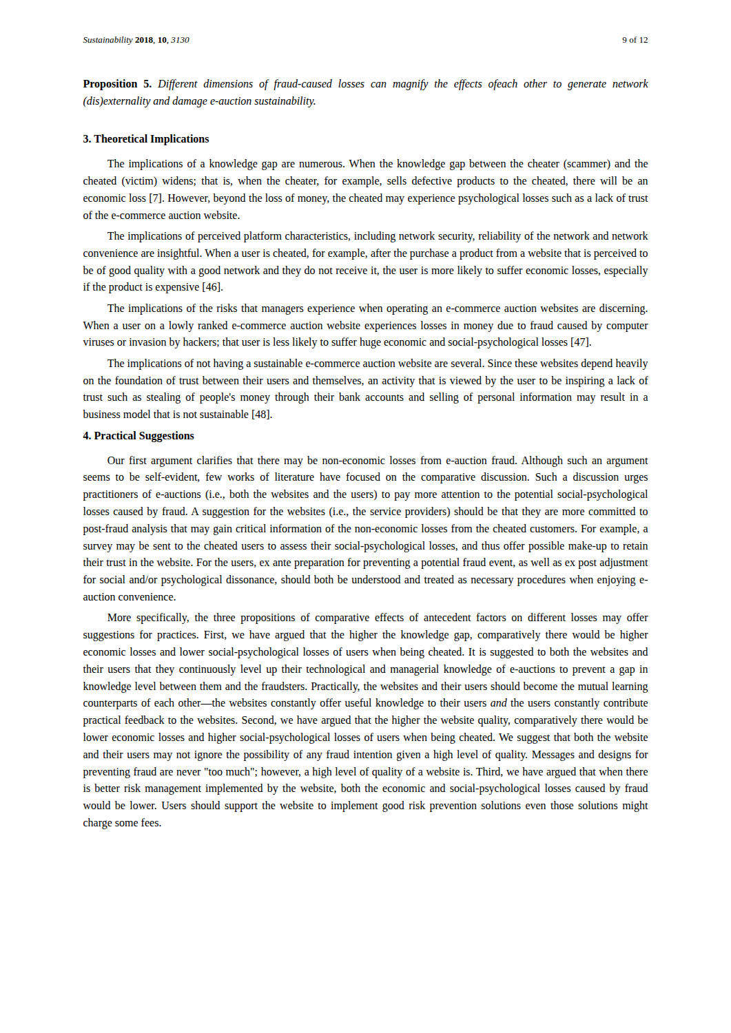Sustainability 2018, 10, 3130 9 of 12
Proposition 5. Different dimensions of fraud-caused losses can magnify the effects ofeach other to generate network (dis)externality and damage e-auction sustainability.
3. Theoretical Implications
The implications of a knowledge gap are numerous. When the knowledge gap between the cheater (scammer) and the cheated (victim) widens; that is, when the cheater, for example, sells defective products to the cheated, there will be an economic loss [7]. However, beyond the loss of money, the cheated may experience psychological losses such as a lack of trust of the e-commerce auction website.
The implications of perceived platform characteristics, including network security, reliability of the network and network convenience are insightful. When a user is cheated, for example, after the purchase a product from a website that is perceived to be of good quality with a good network and they do not receive it, the user is more likely to suffer economic losses, especially if the product is expensive [46].
The implications of the risks that managers experience when operating an e-commerce auction websites are discerning. When a user on a lowly ranked e-commerce auction website experiences losses in money due to fraud caused by computer viruses or invasion by hackers; that user is less likely to suffer huge economic and social-psychological losses [47].
The implications of not having a sustainable e-commerce auction website are several. Since these websites depend heavily on the foundation of trust between their users and themselves, an activity that is viewed by the user to be inspiring a lack of trust such as stealing of people's money through their bank accounts and selling of personal information may result in a business model that is not sustainable [48].
4. Practical Suggestions
Our first argument clarifies that there may be non-economic losses from e-auction fraud. Although such an argument seems to be self-evident, few works of literature have focused on the comparative discussion. Such a discussion urges practitioners of e-auctions (i.e., both the websites and the users) to pay more attention to the potential social-psychological losses caused by fraud. A suggestion for the websites (i.e., the service providers) should be that they are more committed to post-fraud analysis that may gain critical information of the non-economic losses from the cheated customers. For example, a survey may be sent to the cheated users to assess their social-psychological losses, and thus offer possible make-up to retain their trust in the website. For the users, ex ante preparation for preventing a potential fraud event, as well as ex post adjustment for social and/or psychological dissonance, should both be understood and treated as necessary procedures when enjoying e-auction convenience.
More specifically, the three propositions of comparative effects of antecedent factors on different losses may offer suggestions for practices. First, we have argued that the higher the knowledge gap, comparatively there would be higher economic losses and lower social-psychological losses of users when being cheated. It is suggested to both the websites and their users that they continuously level up their technological and managerial knowledge of e-auctions to prevent a gap in knowledge level between them and the fraudsters. Practically, the websites and their users should become the mutual learning counterparts of each other—the websites constantly offer useful knowledge to their users and the users constantly contribute practical feedback to the websites. Second, we have argued that the higher the website quality, comparatively there would be lower economic losses and higher social-psychological losses of users when being cheated. We suggest that both the website and their users may not ignore the possibility of any fraud intention given a high level of quality. Messages and designs for preventing fraud are never "too much"; however, a high level of quality of a website is. Third, we have argued that when there is better risk management implemented by the website, both the economic and social-psychological losses caused by fraud would be lower. Users should support the website to implement good risk prevention solutions even those solutions might charge some fees.